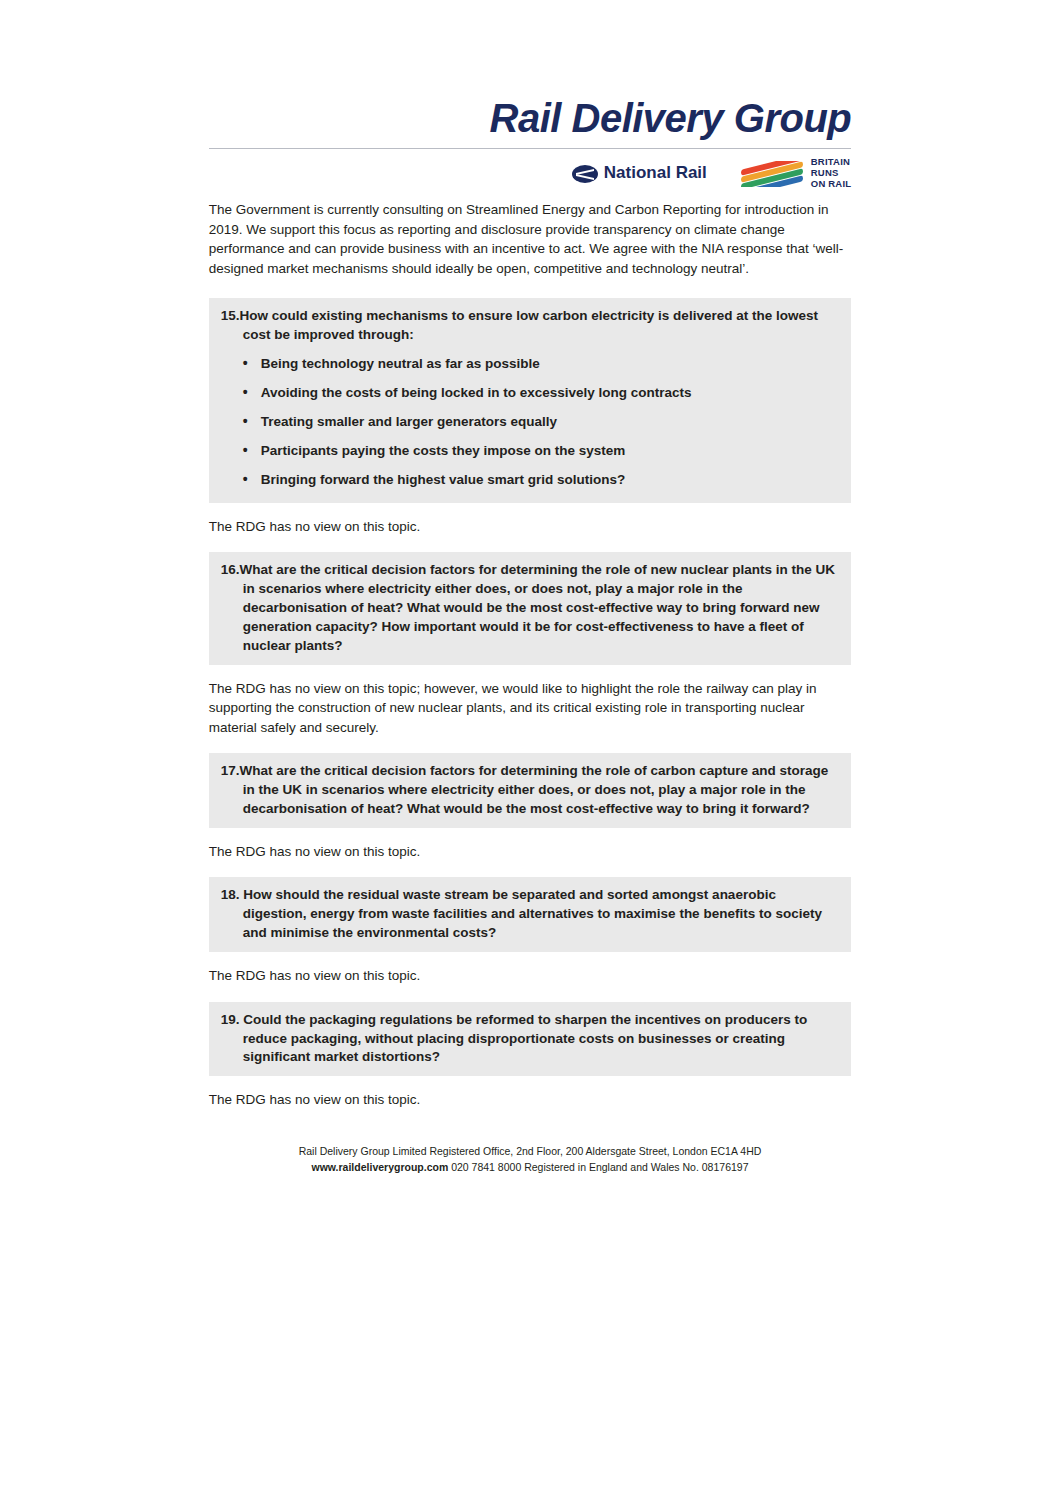Rail Delivery Group
National Rail
BRITAIN
RUNS
ON RAIL
The Government is currently consulting on Streamlined Energy and Carbon Reporting for introduction in 2019. We support this focus as reporting and disclosure provide transparency on climate change performance and can provide business with an incentive to act. We agree with the NIA response that ‘well-designed market mechanisms should ideally be open, competitive and technology neutral’.
15.How could existing mechanisms to ensure low carbon electricity is delivered at the lowest cost be improved through:
Being technology neutral as far as possible
Avoiding the costs of being locked in to excessively long contracts
Treating smaller and larger generators equally
Participants paying the costs they impose on the system
Bringing forward the highest value smart grid solutions?
The RDG has no view on this topic.
16.What are the critical decision factors for determining the role of new nuclear plants in the UK in scenarios where electricity either does, or does not, play a major role in the decarbonisation of heat? What would be the most cost-effective way to bring forward new generation capacity? How important would it be for cost-effectiveness to have a fleet of nuclear plants?
The RDG has no view on this topic; however, we would like to highlight the role the railway can play in supporting the construction of new nuclear plants, and its critical existing role in transporting nuclear material safely and securely.
17.What are the critical decision factors for determining the role of carbon capture and storage in the UK in scenarios where electricity either does, or does not, play a major role in the decarbonisation of heat? What would be the most cost-effective way to bring it forward?
The RDG has no view on this topic.
18. How should the residual waste stream be separated and sorted amongst anaerobic digestion, energy from waste facilities and alternatives to maximise the benefits to society and minimise the environmental costs?
The RDG has no view on this topic.
19. Could the packaging regulations be reformed to sharpen the incentives on producers to reduce packaging, without placing disproportionate costs on businesses or creating significant market distortions?
The RDG has no view on this topic.
Rail Delivery Group Limited Registered Office, 2nd Floor, 200 Aldersgate Street, London EC1A 4HD
www.raildeliverygroup.com 020 7841 8000 Registered in England and Wales No. 08176197